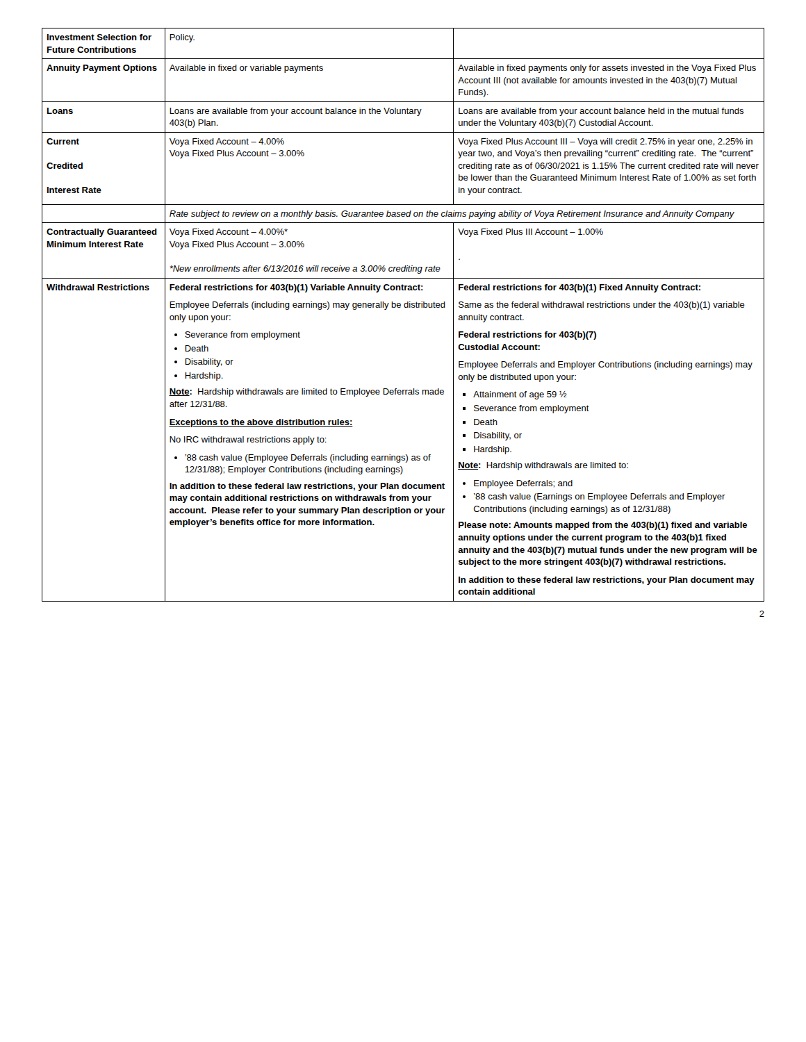| Investment Selection for Future Contributions | Policy. | |
| Annuity Payment Options | Available in fixed or variable payments | Available in fixed payments only for assets invested in the Voya Fixed Plus Account III (not available for amounts invested in the 403(b)(7) Mutual Funds). |
| Loans | Loans are available from your account balance in the Voluntary 403(b) Plan. | Loans are available from your account balance held in the mutual funds under the Voluntary 403(b)(7) Custodial Account. |
| Current Credited Interest Rate | Voya Fixed Account – 4.00% Voya Fixed Plus Account – 3.00% | Voya Fixed Plus Account III – Voya will credit 2.75% in year one, 2.25% in year two, and Voya’s then prevailing “current” crediting rate. The “current” crediting rate as of 06/30/2021 is 1.15% The current credited rate will never be lower than the Guaranteed Minimum Interest Rate of 1.00% as set forth in your contract. |
| | Rate subject to review on a monthly basis. Guarantee based on the claims paying ability of Voya Retirement Insurance and Annuity Company |
| Contractually Guaranteed Minimum Interest Rate | Voya Fixed Account – 4.00%* Voya Fixed Plus Account – 3.00% *New enrollments after 6/13/2016 will receive a 3.00% crediting rate | Voya Fixed Plus III Account – 1.00% . |
| Withdrawal Restrictions | Federal restrictions for 403(b)(1) Variable Annuity Contract: Employee Deferrals (including earnings) may generally be distributed only upon your: Severance from employment Death Disability, or Hardship. Note : Hardship withdrawals are limited to Employee Deferrals made after 12/31/88. Exceptions to the above distribution rules: No IRC withdrawal restrictions apply to: ’88 cash value (Employee Deferrals (including earnings) as of 12/31/88); Employer Contributions (including earnings) In addition to these federal law restrictions, your Plan document may contain additional restrictions on withdrawals from your account. Please refer to your summary Plan description or your employer’s benefits office for more information. | Federal restrictions for 403(b)(1) Fixed Annuity Contract: Same as the federal withdrawal restrictions under the 403(b)(1) variable annuity contract. Federal restrictions for 403(b)(7) Custodial Account: Employee Deferrals and Employer Contributions (including earnings) may only be distributed upon your: Attainment of age 59 ½ Severance from employment Death Disability, or Hardship. Note : Hardship withdrawals are limited to: Employee Deferrals; and ’88 cash value (Earnings on Employee Deferrals and Employer Contributions (including earnings) as of 12/31/88) Please note: Amounts mapped from the 403(b)(1) fixed and variable annuity options under the current program to the 403(b)1 fixed annuity and the 403(b)(7) mutual funds under the new program will be subject to the more stringent 403(b)(7) withdrawal restrictions. In addition to these federal law restrictions, your Plan document may contain additional |
2